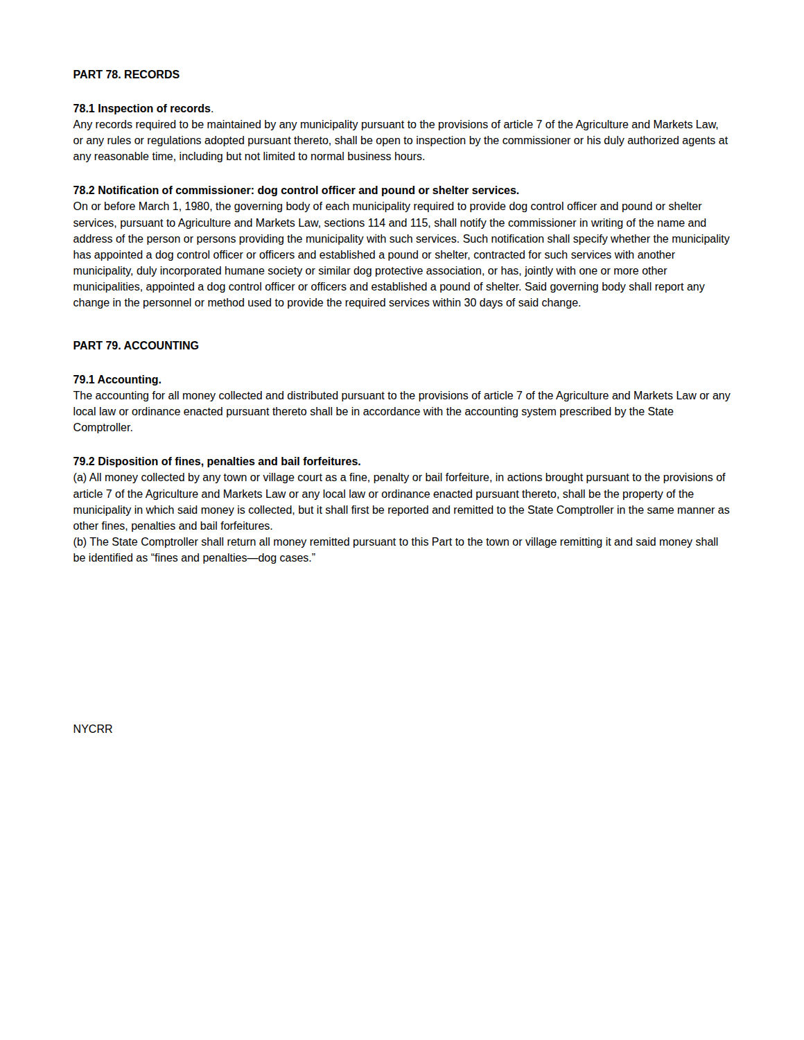PART 78. RECORDS
78.1 Inspection of records
.
Any records required to be maintained by any municipality pursuant to the provisions of article 7 of the Agriculture and Markets Law, or any rules or regulations adopted pursuant thereto, shall be open to inspection by the commissioner or his duly authorized agents at any reasonable time, including but not limited to normal business hours.
78.2 Notification of commissioner: dog control officer and pound or shelter services.
On or before March 1, 1980, the governing body of each municipality required to provide dog control officer and pound or shelter services, pursuant to Agriculture and Markets Law, sections 114 and 115, shall notify the commissioner in writing of the name and address of the person or persons providing the municipality with such services. Such notification shall specify whether the municipality has appointed a dog control officer or officers and established a pound or shelter, contracted for such services with another municipality, duly incorporated humane society or similar dog protective association, or has, jointly with one or more other municipalities, appointed a dog control officer or officers and established a pound of shelter. Said governing body shall report any change in the personnel or method used to provide the required services within 30 days of said change.
PART 79. ACCOUNTING
79.1 Accounting.
The accounting for all money collected and distributed pursuant to the provisions of article 7 of the Agriculture and Markets Law or any local law or ordinance enacted pursuant thereto shall be in accordance with the accounting system prescribed by the State Comptroller.
79.2 Disposition of fines, penalties and bail forfeitures.
(a) All money collected by any town or village court as a fine, penalty or bail forfeiture, in actions brought pursuant to the provisions of article 7 of the Agriculture and Markets Law or any local law or ordinance enacted pursuant thereto, shall be the property of the municipality in which said money is collected, but it shall first be reported and remitted to the State Comptroller in the same manner as other fines, penalties and bail forfeitures.
(b) The State Comptroller shall return all money remitted pursuant to this Part to the town or village remitting it and said money shall be identified as “fines and penalties—dog cases.”
NYCRR